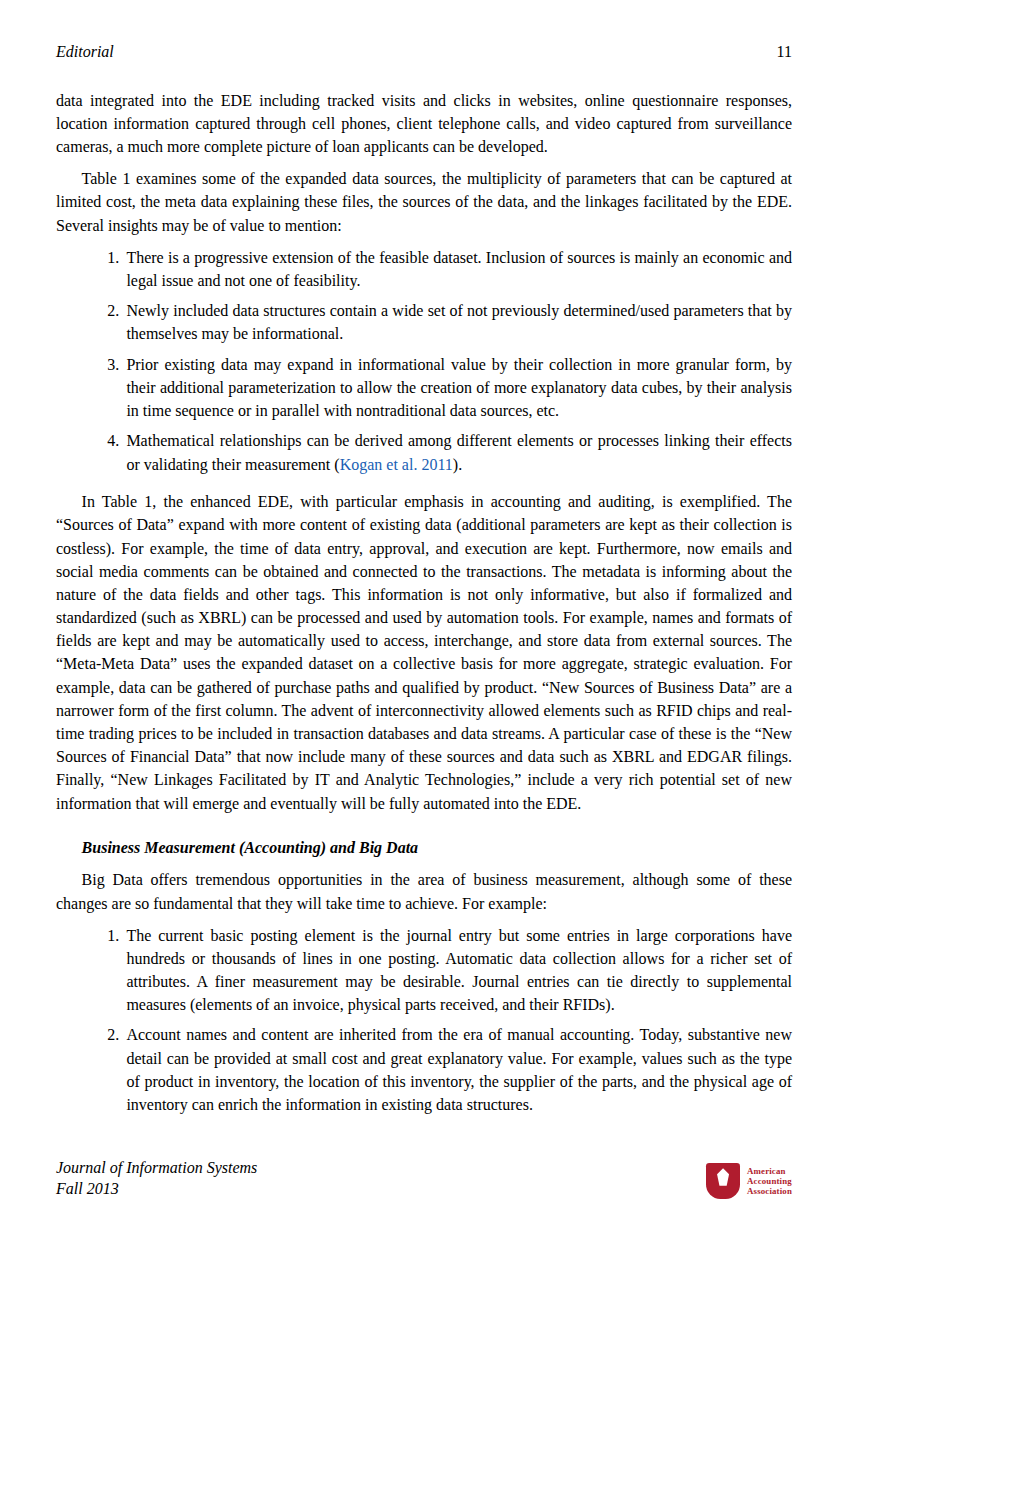Editorial 11
data integrated into the EDE including tracked visits and clicks in websites, online questionnaire responses, location information captured through cell phones, client telephone calls, and video captured from surveillance cameras, a much more complete picture of loan applicants can be developed.
Table 1 examines some of the expanded data sources, the multiplicity of parameters that can be captured at limited cost, the meta data explaining these files, the sources of the data, and the linkages facilitated by the EDE. Several insights may be of value to mention:
There is a progressive extension of the feasible dataset. Inclusion of sources is mainly an economic and legal issue and not one of feasibility.
Newly included data structures contain a wide set of not previously determined/used parameters that by themselves may be informational.
Prior existing data may expand in informational value by their collection in more granular form, by their additional parameterization to allow the creation of more explanatory data cubes, by their analysis in time sequence or in parallel with nontraditional data sources, etc.
Mathematical relationships can be derived among different elements or processes linking their effects or validating their measurement (Kogan et al. 2011).
In Table 1, the enhanced EDE, with particular emphasis in accounting and auditing, is exemplified. The “Sources of Data” expand with more content of existing data (additional parameters are kept as their collection is costless). For example, the time of data entry, approval, and execution are kept. Furthermore, now emails and social media comments can be obtained and connected to the transactions. The metadata is informing about the nature of the data fields and other tags. This information is not only informative, but also if formalized and standardized (such as XBRL) can be processed and used by automation tools. For example, names and formats of fields are kept and may be automatically used to access, interchange, and store data from external sources. The “Meta-Meta Data” uses the expanded dataset on a collective basis for more aggregate, strategic evaluation. For example, data can be gathered of purchase paths and qualified by product. “New Sources of Business Data” are a narrower form of the first column. The advent of interconnectivity allowed elements such as RFID chips and real-time trading prices to be included in transaction databases and data streams. A particular case of these is the “New Sources of Financial Data” that now include many of these sources and data such as XBRL and EDGAR filings. Finally, “New Linkages Facilitated by IT and Analytic Technologies,” include a very rich potential set of new information that will emerge and eventually will be fully automated into the EDE.
Business Measurement (Accounting) and Big Data
Big Data offers tremendous opportunities in the area of business measurement, although some of these changes are so fundamental that they will take time to achieve. For example:
The current basic posting element is the journal entry but some entries in large corporations have hundreds or thousands of lines in one posting. Automatic data collection allows for a richer set of attributes. A finer measurement may be desirable. Journal entries can tie directly to supplemental measures (elements of an invoice, physical parts received, and their RFIDs).
Account names and content are inherited from the era of manual accounting. Today, substantive new detail can be provided at small cost and great explanatory value. For example, values such as the type of product in inventory, the location of this inventory, the supplier of the parts, and the physical age of inventory can enrich the information in existing data structures.
Journal of Information Systems
Fall 2013
American
Accounting
Association